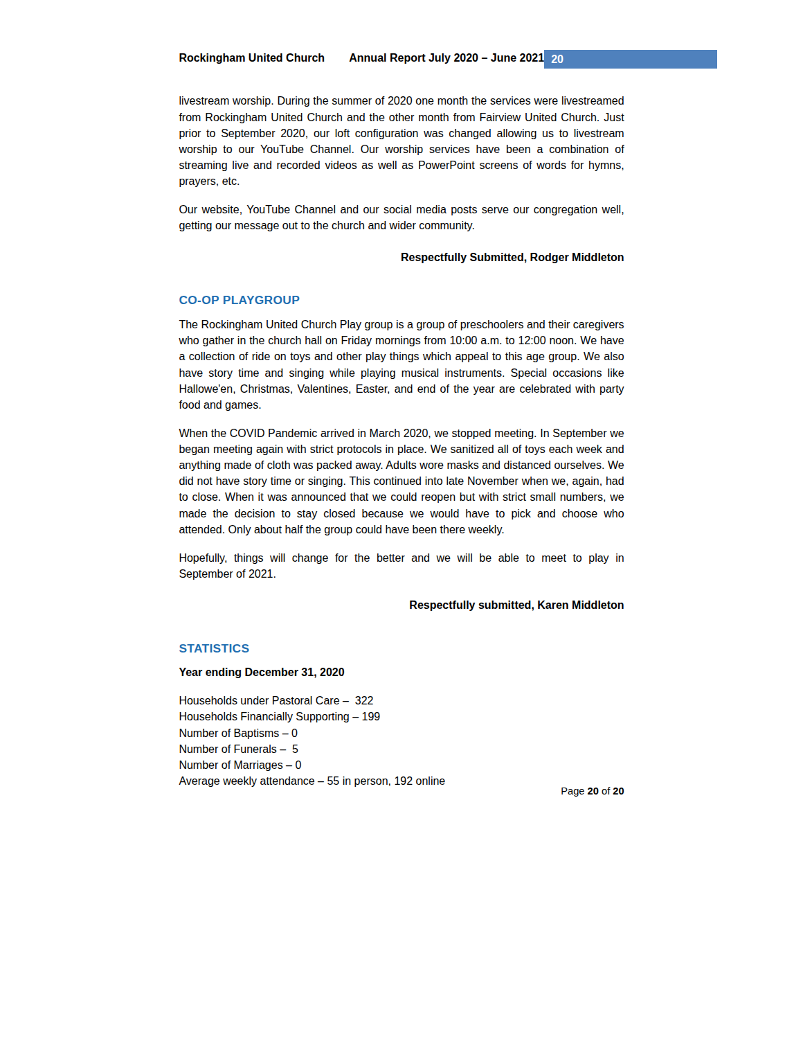Rockingham United Church Annual Report July 2020 – June 2021
20
livestream worship. During the summer of 2020 one month the services were livestreamed from Rockingham United Church and the other month from Fairview United Church. Just prior to September 2020, our loft configuration was changed allowing us to livestream worship to our YouTube Channel. Our worship services have been a combination of streaming live and recorded videos as well as PowerPoint screens of words for hymns, prayers, etc.
Our website, YouTube Channel and our social media posts serve our congregation well, getting our message out to the church and wider community.
Respectfully Submitted, Rodger Middleton
CO-OP PLAYGROUP
The Rockingham United Church Play group is a group of preschoolers and their caregivers who gather in the church hall on Friday mornings from 10:00 a.m. to 12:00 noon. We have a collection of ride on toys and other play things which appeal to this age group. We also have story time and singing while playing musical instruments. Special occasions like Hallowe'en, Christmas, Valentines, Easter, and end of the year are celebrated with party food and games.
When the COVID Pandemic arrived in March 2020, we stopped meeting. In September we began meeting again with strict protocols in place. We sanitized all of toys each week and anything made of cloth was packed away. Adults wore masks and distanced ourselves. We did not have story time or singing. This continued into late November when we, again, had to close. When it was announced that we could reopen but with strict small numbers, we made the decision to stay closed because we would have to pick and choose who attended. Only about half the group could have been there weekly.
Hopefully, things will change for the better and we will be able to meet to play in September of 2021.
Respectfully submitted, Karen Middleton
STATISTICS
Year ending December 31, 2020
Households under Pastoral Care – 322
Households Financially Supporting – 199
Number of Baptisms – 0
Number of Funerals – 5
Number of Marriages – 0
Average weekly attendance – 55 in person, 192 online
Page 20 of 20